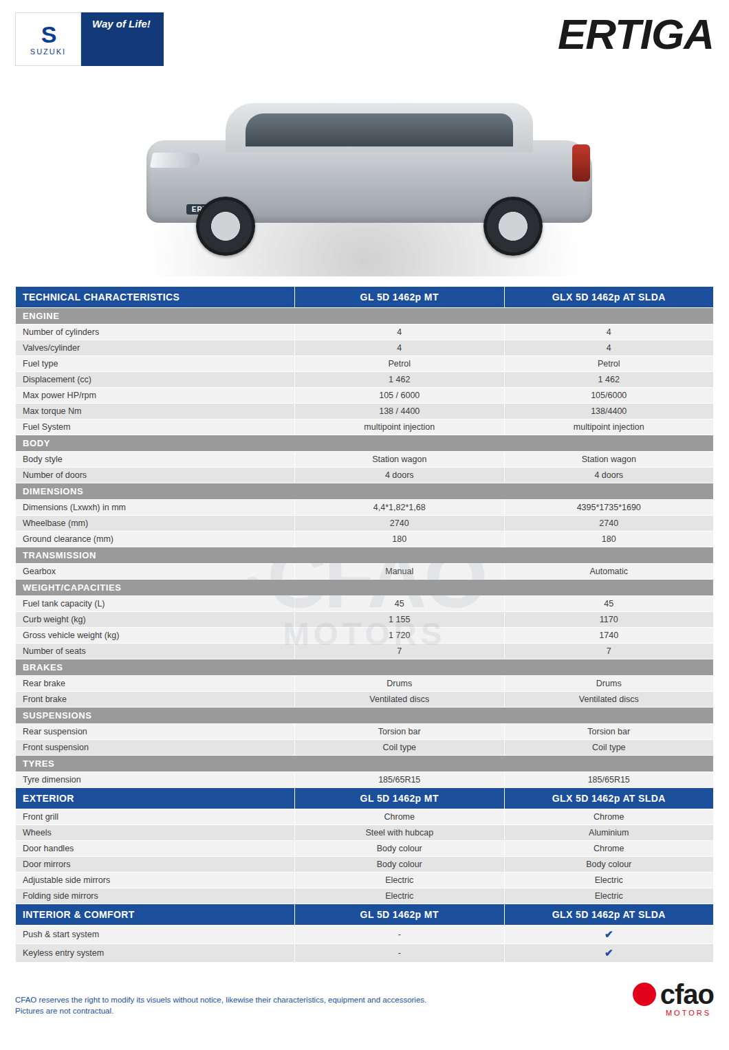S
SUZUKI
Way of Life!
ERTIGA
ERTIGA
CFAO
MOTORS
| TECHNICAL CHARACTERISTICS | GL 5D 1462p MT | GLX 5D 1462p AT SLDA |
| --- | --- | --- |
| ENGINE |
| Number of cylinders | 4 | 4 |
| Valves/cylinder | 4 | 4 |
| Fuel type | Petrol | Petrol |
| Displacement (cc) | 1 462 | 1 462 |
| Max power HP/rpm | 105 / 6000 | 105/6000 |
| Max torque Nm | 138 / 4400 | 138/4400 |
| Fuel System | multipoint injection | multipoint injection |
| BODY |
| Body style | Station wagon | Station wagon |
| Number of doors | 4 doors | 4 doors |
| DIMENSIONS |
| Dimensions (Lxwxh) in mm | 4,4*1,82*1,68 | 4395*1735*1690 |
| Wheelbase (mm) | 2740 | 2740 |
| Ground clearance (mm) | 180 | 180 |
| TRANSMISSION |
| Gearbox | Manual | Automatic |
| WEIGHT/CAPACITIES |
| Fuel tank capacity (L) | 45 | 45 |
| Curb weight (kg) | 1 155 | 1170 |
| Gross vehicle weight (kg) | 1 720 | 1740 |
| Number of seats | 7 | 7 |
| BRAKES |
| Rear brake | Drums | Drums |
| Front brake | Ventilated discs | Ventilated discs |
| SUSPENSIONS |
| Rear suspension | Torsion bar | Torsion bar |
| Front suspension | Coil type | Coil type |
| TYRES |
| Tyre dimension | 185/65R15 | 185/65R15 |
| EXTERIOR | GL 5D 1462p MT | GLX 5D 1462p AT SLDA |
| Front grill | Chrome | Chrome |
| Wheels | Steel with hubcap | Aluminium |
| Door handles | Body colour | Chrome |
| Door mirrors | Body colour | Body colour |
| Adjustable side mirrors | Electric | Electric |
| Folding side mirrors | Electric | Electric |
| INTERIOR & COMFORT | GL 5D 1462p MT | GLX 5D 1462p AT SLDA |
| Push & start system | - | ✔ |
| Keyless entry system | - | ✔ |
CFAO reserves the right to modify its visuels without notice, likewise their characteristics, equipment and accessories.
Pictures are not contractual.
cfao
MOTORS